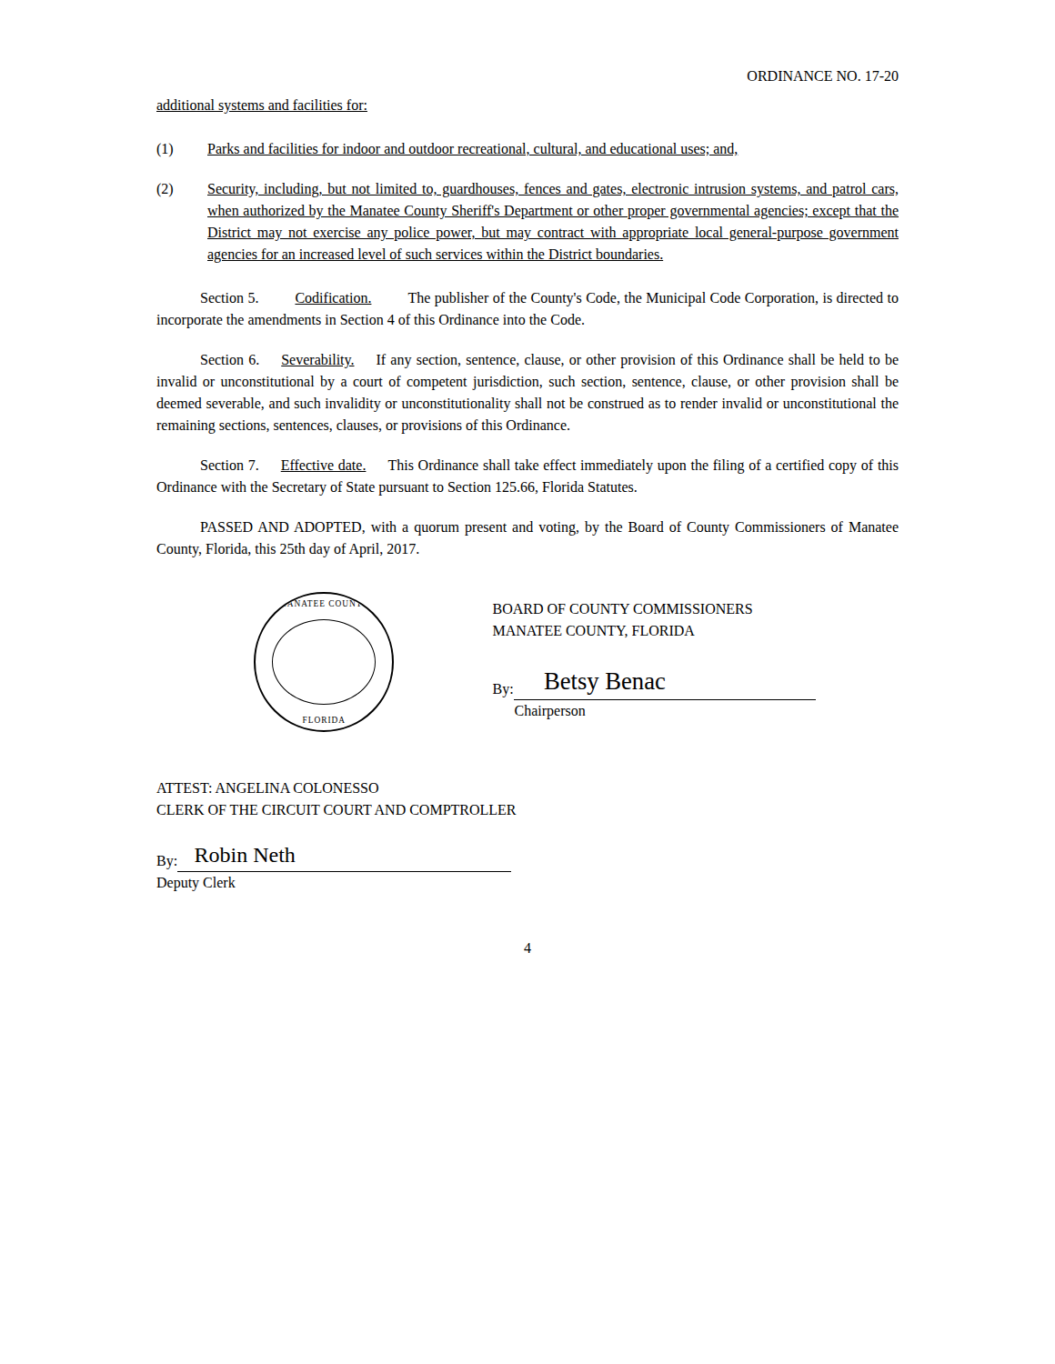ORDINANCE NO. 17-20
additional systems and facilities for:
(1) Parks and facilities for indoor and outdoor recreational, cultural, and educational uses; and,
(2) Security, including, but not limited to, guardhouses, fences and gates, electronic intrusion systems, and patrol cars, when authorized by the Manatee County Sheriff's Department or other proper governmental agencies; except that the District may not exercise any police power, but may contract with appropriate local general-purpose government agencies for an increased level of such services within the District boundaries.
Section 5. Codification. The publisher of the County's Code, the Municipal Code Corporation, is directed to incorporate the amendments in Section 4 of this Ordinance into the Code.
Section 6. Severability. If any section, sentence, clause, or other provision of this Ordinance shall be held to be invalid or unconstitutional by a court of competent jurisdiction, such section, sentence, clause, or other provision shall be deemed severable, and such invalidity or unconstitutionality shall not be construed as to render invalid or unconstitutional the remaining sections, sentences, clauses, or provisions of this Ordinance.
Section 7. Effective date. This Ordinance shall take effect immediately upon the filing of a certified copy of this Ordinance with the Secretary of State pursuant to Section 125.66, Florida Statutes.
PASSED AND ADOPTED, with a quorum present and voting, by the Board of County Commissioners of Manatee County, Florida, this 25th day of April, 2017.
| MANATEE COUNTY FLORIDA | BOARD OF COUNTY COMMISSIONERS MANATEE COUNTY, FLORIDA By: Betsy Benac Chairperson |
ATTEST: ANGELINA COLONESSO
CLERK OF THE CIRCUIT COURT AND COMPTROLLER
By:Robin Neth
Deputy Clerk
4